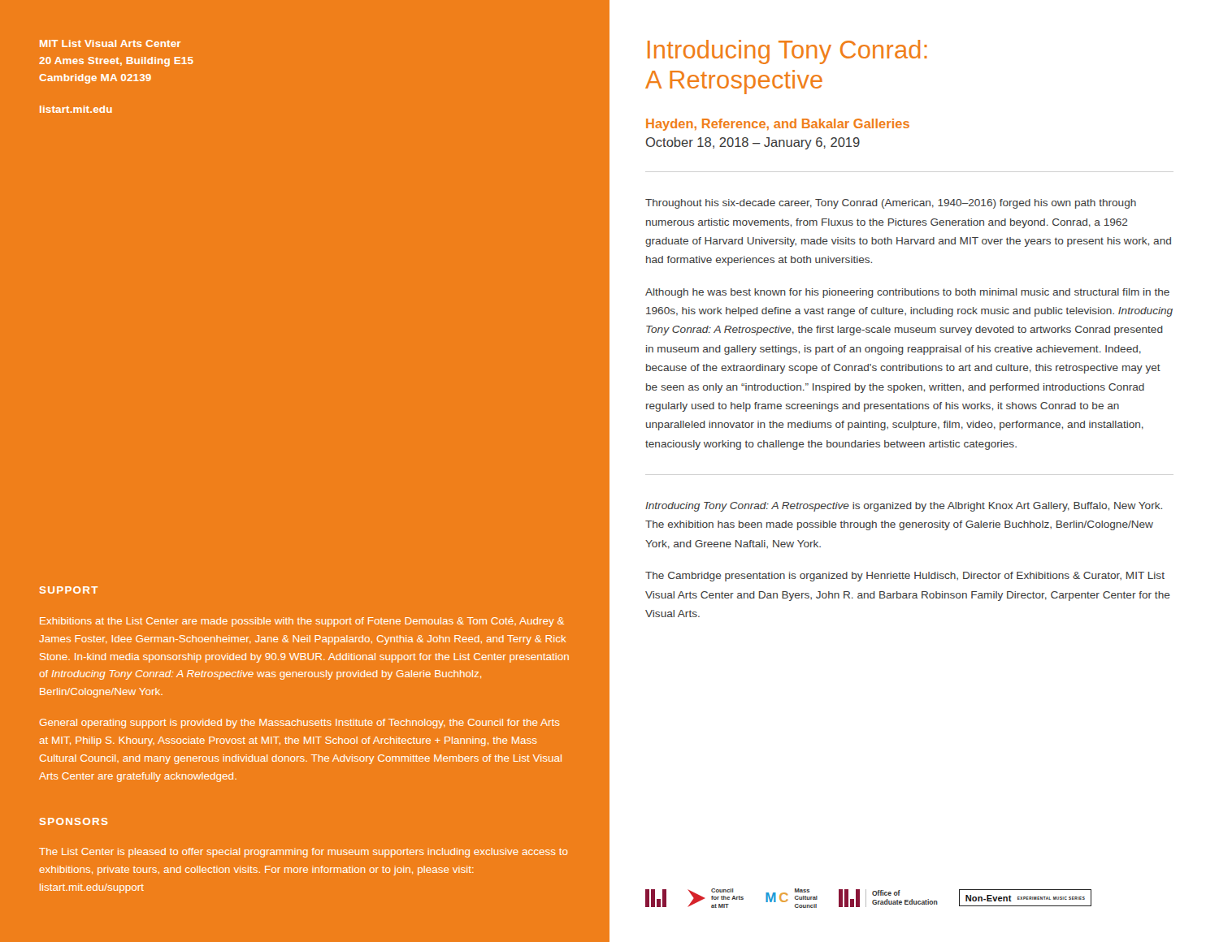MIT List Visual Arts Center
20 Ames Street, Building E15
Cambridge MA 02139 listart.mit.edu
Support
Exhibitions at the List Center are made possible with the support of Fotene Demoulas & Tom Coté, Audrey & James Foster, Idee German-Schoenheimer, Jane & Neil Pappalardo, Cynthia & John Reed, and Terry & Rick Stone. In-kind media sponsorship provided by 90.9 WBUR. Additional support for the List Center presentation of Introducing Tony Conrad: A Retrospective was generously provided by Galerie Buchholz, Berlin/Cologne/New York.
General operating support is provided by the Massachusetts Institute of Technology, the Council for the Arts at MIT, Philip S. Khoury, Associate Provost at MIT, the MIT School of Architecture + Planning, the Mass Cultural Council, and many generous individual donors. The Advisory Committee Members of the List Visual Arts Center are gratefully acknowledged.
Sponsors
The List Center is pleased to offer special programming for museum supporters including exclusive access to exhibitions, private tours, and collection visits. For more information or to join, please visit: listart.mit.edu/support
Introducing Tony Conrad:
A Retrospective
Hayden, Reference, and Bakalar Galleries
October 18, 2018 – January 6, 2019
Throughout his six-decade career, Tony Conrad (American, 1940–2016) forged his own path through numerous artistic movements, from Fluxus to the Pictures Generation and beyond. Conrad, a 1962 graduate of Harvard University, made visits to both Harvard and MIT over the years to present his work, and had formative experiences at both universities.
Although he was best known for his pioneering contributions to both minimal music and structural film in the 1960s, his work helped define a vast range of culture, including rock music and public television. Introducing Tony Conrad: A Retrospective, the first large-scale museum survey devoted to artworks Conrad presented in museum and gallery settings, is part of an ongoing reappraisal of his creative achievement. Indeed, because of the extraordinary scope of Conrad's contributions to art and culture, this retrospective may yet be seen as only an “introduction.” Inspired by the spoken, written, and performed introductions Conrad regularly used to help frame screenings and presentations of his works, it shows Conrad to be an unparalleled innovator in the mediums of painting, sculpture, film, video, performance, and installation, tenaciously working to challenge the boundaries between artistic categories.
Introducing Tony Conrad: A Retrospective is organized by the Albright Knox Art Gallery, Buffalo, New York. The exhibition has been made possible through the generosity of Galerie Buchholz, Berlin/Cologne/New York, and Greene Naftali, New York.
The Cambridge presentation is organized by Henriette Huldisch, Director of Exhibitions & Curator, MIT List Visual Arts Center and Dan Byers, John R. and Barbara Robinson Family Director, Carpenter Center for the Visual Arts.
Council
for the Arts
at MIT
MC Mass
Cultural
Council
Office of
Graduate Education
Non-Event
EXPERIMENTAL MUSIC SERIES